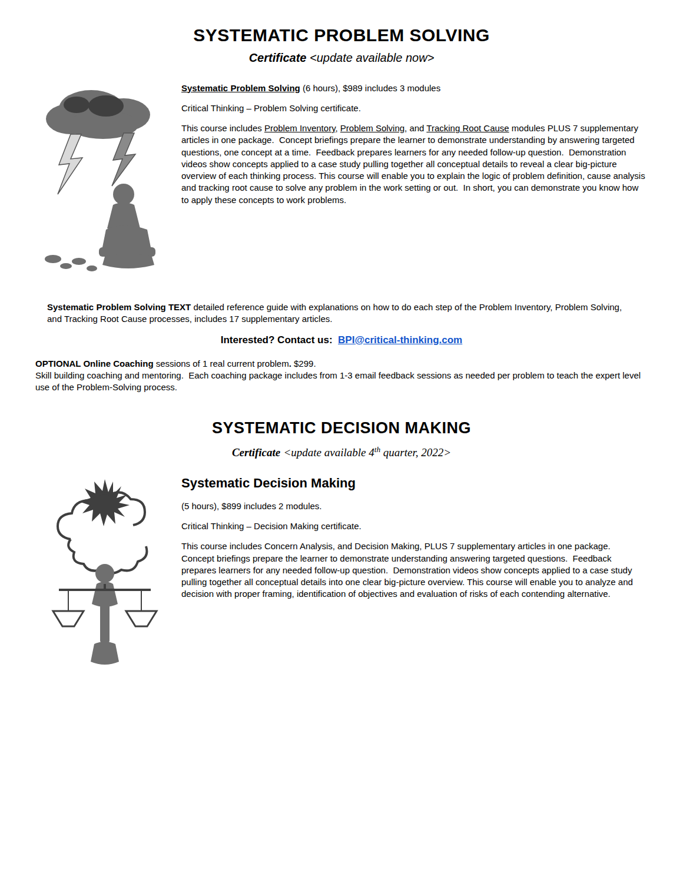SYSTEMATIC PROBLEM SOLVING
Certificate <update available now>
Systematic Problem Solving (6 hours), $989 includes 3 modules
Critical Thinking – Problem Solving certificate.
This course includes Problem Inventory, Problem Solving, and Tracking Root Cause modules PLUS 7 supplementary articles in one package. Concept briefings prepare the learner to demonstrate understanding by answering targeted questions, one concept at a time. Feedback prepares learners for any needed follow-up question. Demonstration videos show concepts applied to a case study pulling together all conceptual details to reveal a clear big-picture overview of each thinking process. This course will enable you to explain the logic of problem definition, cause analysis and tracking root cause to solve any problem in the work setting or out. In short, you can demonstrate you know how to apply these concepts to work problems.
Systematic Problem Solving TEXT detailed reference guide with explanations on how to do each step of the Problem Inventory, Problem Solving, and Tracking Root Cause processes, includes 17 supplementary articles.
Interested? Contact us: BPI@critical-thinking.com
OPTIONAL Online Coaching sessions of 1 real current problem. $299.
Skill building coaching and mentoring. Each coaching package includes from 1-3 email feedback sessions as needed per problem to teach the expert level use of the Problem-Solving process.
SYSTEMATIC DECISION MAKING
Certificate <update available 4th quarter, 2022>
Systematic Decision Making
(5 hours), $899 includes 2 modules.
Critical Thinking – Decision Making certificate.
This course includes Concern Analysis, and Decision Making, PLUS 7 supplementary articles in one package. Concept briefings prepare the learner to demonstrate understanding answering targeted questions. Feedback prepares learners for any needed follow-up question. Demonstration videos show concepts applied to a case study pulling together all conceptual details into one clear big-picture overview. This course will enable you to analyze and decision with proper framing, identification of objectives and evaluation of risks of each contending alternative.